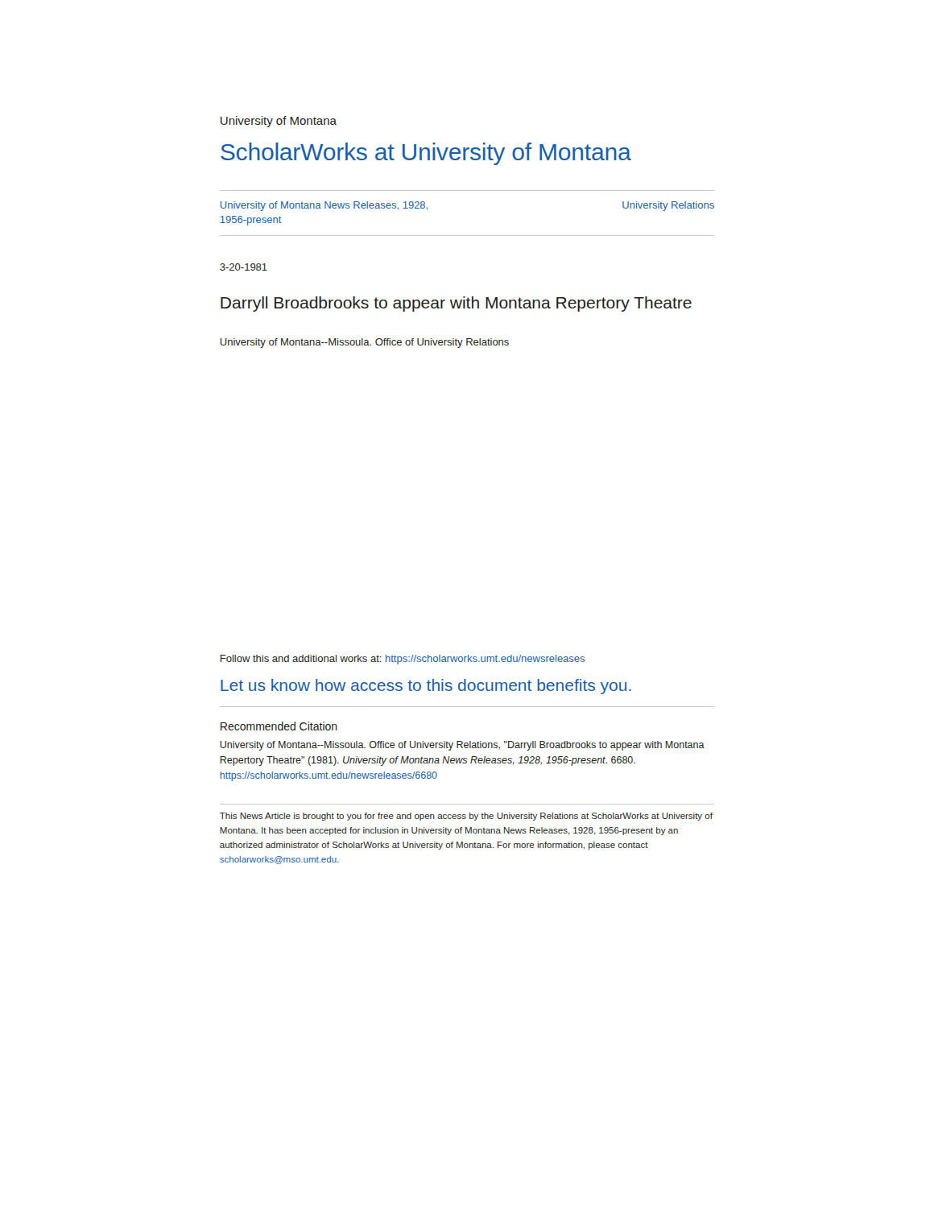University of Montana
ScholarWorks at University of Montana
University of Montana News Releases, 1928,
1956-present
University Relations
3-20-1981
Darryll Broadbrooks to appear with Montana Repertory Theatre
University of Montana--Missoula. Office of University Relations
Follow this and additional works at: https://scholarworks.umt.edu/newsreleases
Let us know how access to this document benefits you.
Recommended Citation
University of Montana--Missoula. Office of University Relations, "Darryll Broadbrooks to appear with Montana Repertory Theatre" (1981). University of Montana News Releases, 1928, 1956-present. 6680.
https://scholarworks.umt.edu/newsreleases/6680
This News Article is brought to you for free and open access by the University Relations at ScholarWorks at University of Montana. It has been accepted for inclusion in University of Montana News Releases, 1928, 1956-present by an authorized administrator of ScholarWorks at University of Montana. For more information, please contact scholarworks@mso.umt.edu.